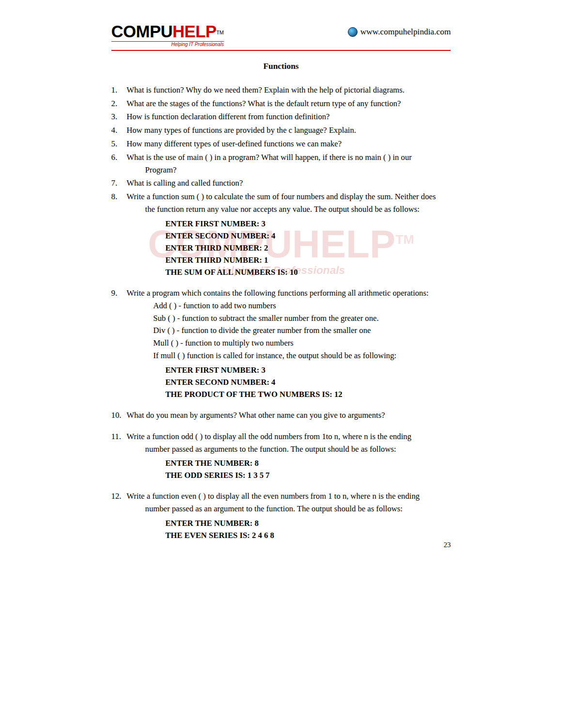COMPU HELPTM
Helping IT Professionals
www.compuhelpindia.com
COMPUHELPTM Helping IT Professionals
Functions
1. What is function? Why do we need them? Explain with the help of pictorial diagrams.
2. What are the stages of the functions? What is the default return type of any function?
3. How is function declaration different from function definition?
4. How many types of functions are provided by the c language? Explain.
5. How many different types of user-defined functions we can make?
6. What is the use of main ( ) in a program? What will happen, if there is no main ( ) in our Program?
7. What is calling and called function?
8. Write a function sum ( ) to calculate the sum of four numbers and display the sum. Neither does the function return any value nor accepts any value. The output should be as follows:
ENTER FIRST NUMBER: 3
ENTER SECOND NUMBER: 4
ENTER THIRD NUMBER: 2
ENTER THIRD NUMBER: 1
THE SUM OF ALL NUMBERS IS: 10
9. Write a program which contains the following functions performing all arithmetic operations:
Add ( ) - function to add two numbers
Sub ( ) - function to subtract the smaller number from the greater one.
Div ( ) - function to divide the greater number from the smaller one
Mull ( ) - function to multiply two numbers
If mull ( ) function is called for instance, the output should be as following:
ENTER FIRST NUMBER: 3
ENTER SECOND NUMBER: 4
THE PRODUCT OF THE TWO NUMBERS IS: 12
10. What do you mean by arguments? What other name can you give to arguments?
11. Write a function odd ( ) to display all the odd numbers from 1to n, where n is the ending number passed as arguments to the function. The output should be as follows:
ENTER THE NUMBER: 8
THE ODD SERIES IS: 1 3 5 7
12. Write a function even ( ) to display all the even numbers from 1 to n, where n is the ending number passed as an argument to the function. The output should be as follows:
ENTER THE NUMBER: 8
THE EVEN SERIES IS: 2 4 6 8
23